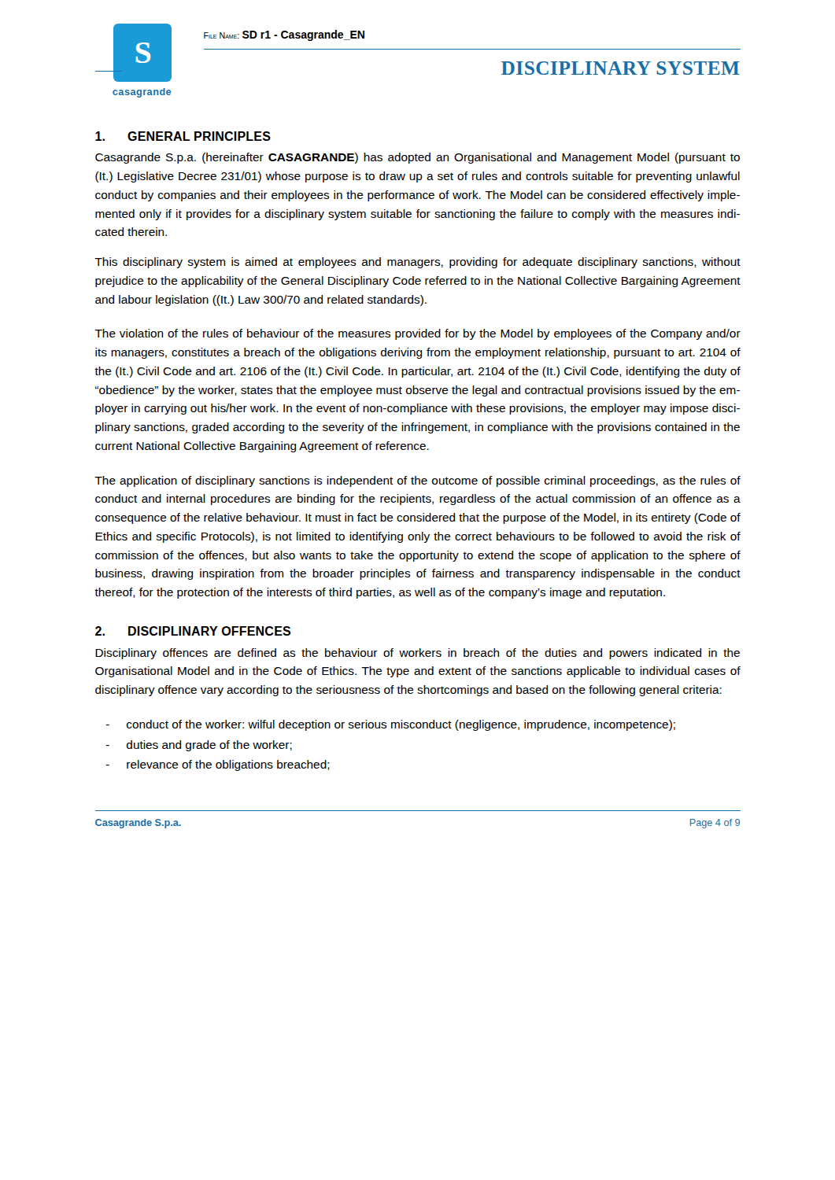S
casagrande
File Name: SD r1 - Casagrande_EN
DISCIPLINARY SYSTEM
1. GENERAL PRINCIPLES
Casagrande S.p.a. (hereinafter CASAGRANDE) has adopted an Organisational and Management Model (pursuant to (It.) Legislative Decree 231/01) whose purpose is to draw up a set of rules and controls suitable for preventing unlawful conduct by companies and their employees in the performance of work. The Model can be considered effectively implemented only if it provides for a disciplinary system suitable for sanctioning the failure to comply with the measures indicated therein.
This disciplinary system is aimed at employees and managers, providing for adequate disciplinary sanctions, without prejudice to the applicability of the General Disciplinary Code referred to in the National Collective Bargaining Agreement and labour legislation ((It.) Law 300/70 and related standards).
The violation of the rules of behaviour of the measures provided for by the Model by employees of the Company and/or its managers, constitutes a breach of the obligations deriving from the employment relationship, pursuant to art. 2104 of the (It.) Civil Code and art. 2106 of the (It.) Civil Code. In particular, art. 2104 of the (It.) Civil Code, identifying the duty of “obedience” by the worker, states that the employee must observe the legal and contractual provisions issued by the employer in carrying out his/her work. In the event of non-compliance with these provisions, the employer may impose disciplinary sanctions, graded according to the severity of the infringement, in compliance with the provisions contained in the current National Collective Bargaining Agreement of reference.
The application of disciplinary sanctions is independent of the outcome of possible criminal proceedings, as the rules of conduct and internal procedures are binding for the recipients, regardless of the actual commission of an offence as a consequence of the relative behaviour. It must in fact be considered that the purpose of the Model, in its entirety (Code of Ethics and specific Protocols), is not limited to identifying only the correct behaviours to be followed to avoid the risk of commission of the offences, but also wants to take the opportunity to extend the scope of application to the sphere of business, drawing inspiration from the broader principles of fairness and transparency indispensable in the conduct thereof, for the protection of the interests of third parties, as well as of the company’s image and reputation.
2. DISCIPLINARY OFFENCES
Disciplinary offences are defined as the behaviour of workers in breach of the duties and powers indicated in the Organisational Model and in the Code of Ethics. The type and extent of the sanctions applicable to individual cases of disciplinary offence vary according to the seriousness of the shortcomings and based on the following general criteria:
conduct of the worker: wilful deception or serious misconduct (negligence, imprudence, incompetence);
duties and grade of the worker;
relevance of the obligations breached;
Casagrande S.p.a.
Page 4 of 9